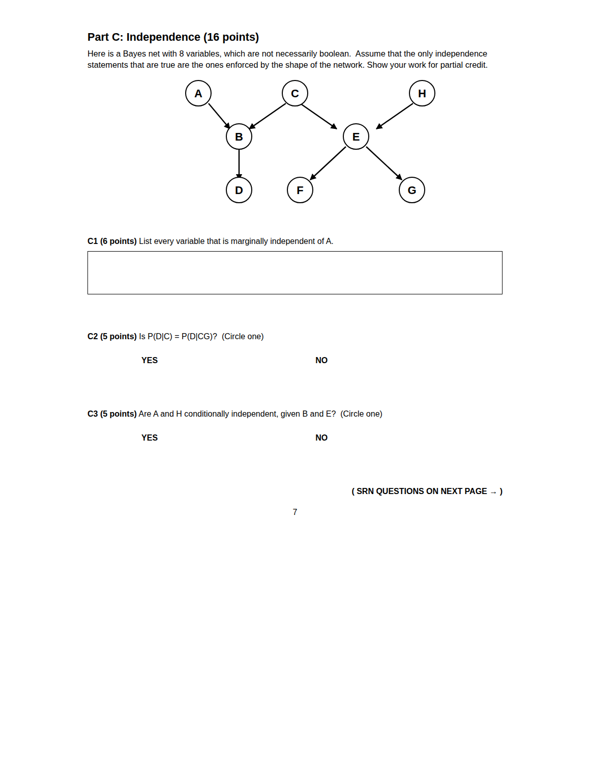Part C: Independence (16 points)
Here is a Bayes net with 8 variables, which are not necessarily boolean. Assume that the only independence statements that are true are the ones enforced by the shape of the network. Show your work for partial credit.
A C H B E D F G
C1 (6 points) List every variable that is marginally independent of A.
C2 (5 points) Is P(D|C) = P(D|CG)? (Circle one)
YES NO
C3 (5 points) Are A and H conditionally independent, given B and E? (Circle one)
YES NO
( SRN QUESTIONS ON NEXT PAGE → )
7